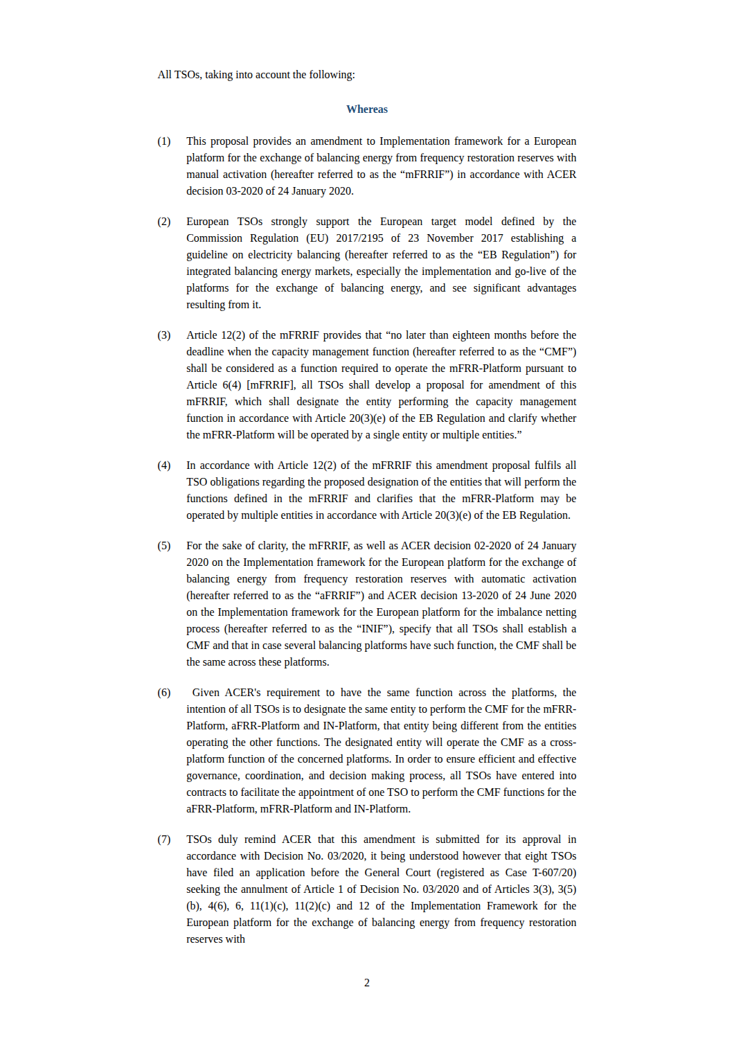All TSOs, taking into account the following:
Whereas
This proposal provides an amendment to Implementation framework for a European platform for the exchange of balancing energy from frequency restoration reserves with manual activation (hereafter referred to as the “mFRRIF”) in accordance with ACER decision 03-2020 of 24 January 2020.
European TSOs strongly support the European target model defined by the Commission Regulation (EU) 2017/2195 of 23 November 2017 establishing a guideline on electricity balancing (hereafter referred to as the “EB Regulation”) for integrated balancing energy markets, especially the implementation and go-live of the platforms for the exchange of balancing energy, and see significant advantages resulting from it.
Article 12(2) of the mFRRIF provides that “no later than eighteen months before the deadline when the capacity management function (hereafter referred to as the “CMF”) shall be considered as a function required to operate the mFRR-Platform pursuant to Article 6(4) [mFRRIF], all TSOs shall develop a proposal for amendment of this mFRRIF, which shall designate the entity performing the capacity management function in accordance with Article 20(3)(e) of the EB Regulation and clarify whether the mFRR-Platform will be operated by a single entity or multiple entities.”
In accordance with Article 12(2) of the mFRRIF this amendment proposal fulfils all TSO obligations regarding the proposed designation of the entities that will perform the functions defined in the mFRRIF and clarifies that the mFRR-Platform may be operated by multiple entities in accordance with Article 20(3)(e) of the EB Regulation.
For the sake of clarity, the mFRRIF, as well as ACER decision 02-2020 of 24 January 2020 on the Implementation framework for the European platform for the exchange of balancing energy from frequency restoration reserves with automatic activation (hereafter referred to as the “aFRRIF”) and ACER decision 13-2020 of 24 June 2020 on the Implementation framework for the European platform for the imbalance netting process (hereafter referred to as the “INIF”), specify that all TSOs shall establish a CMF and that in case several balancing platforms have such function, the CMF shall be the same across these platforms.
Given ACER's requirement to have the same function across the platforms, the intention of all TSOs is to designate the same entity to perform the CMF for the mFRR-Platform, aFRR-Platform and IN-Platform, that entity being different from the entities operating the other functions. The designated entity will operate the CMF as a cross-platform function of the concerned platforms. In order to ensure efficient and effective governance, coordination, and decision making process, all TSOs have entered into contracts to facilitate the appointment of one TSO to perform the CMF functions for the aFRR-Platform, mFRR-Platform and IN-Platform.
TSOs duly remind ACER that this amendment is submitted for its approval in accordance with Decision No. 03/2020, it being understood however that eight TSOs have filed an application before the General Court (registered as Case T-607/20) seeking the annulment of Article 1 of Decision No. 03/2020 and of Articles 3(3), 3(5)(b), 4(6), 6, 11(1)(c), 11(2)(c) and 12 of the Implementation Framework for the European platform for the exchange of balancing energy from frequency restoration reserves with
2